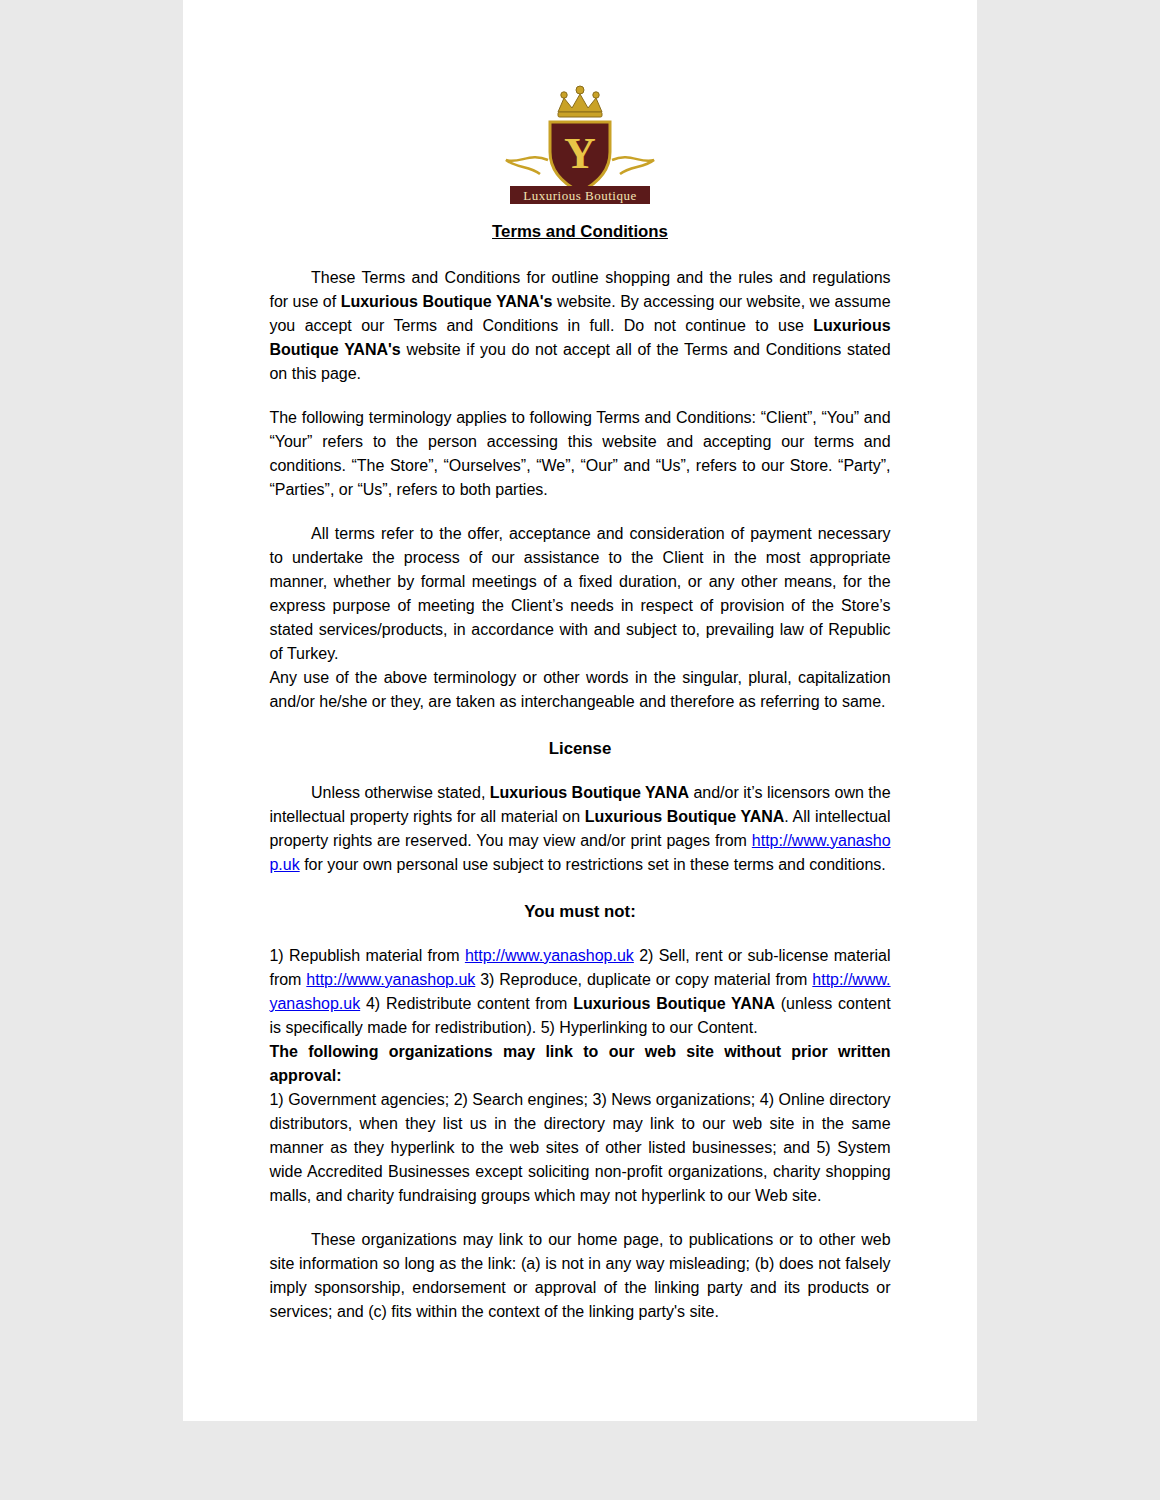Luxurious Boutique YANA crest logo Y Luxurious Boutique
Terms and Conditions
These Terms and Conditions for outline shopping and the rules and regulations for use of Luxurious Boutique YANA's website. By accessing our website, we assume you accept our Terms and Conditions in full. Do not continue to use Luxurious Boutique YANA's website if you do not accept all of the Terms and Conditions stated on this page.
The following terminology applies to following Terms and Conditions: “Client”, “You” and “Your” refers to the person accessing this website and accepting our terms and conditions. “The Store”, “Ourselves”, “We”, “Our” and “Us”, refers to our Store. “Party”, “Parties”, or “Us”, refers to both parties.
All terms refer to the offer, acceptance and consideration of payment necessary to undertake the process of our assistance to the Client in the most appropriate manner, whether by formal meetings of a fixed duration, or any other means, for the express purpose of meeting the Client’s needs in respect of provision of the Store’s stated services/products, in accordance with and subject to, prevailing law of Republic of Turkey.
Any use of the above terminology or other words in the singular, plural, capitalization and/or he/she or they, are taken as interchangeable and therefore as referring to same.
License
Unless otherwise stated, Luxurious Boutique YANA and/or it’s licensors own the intellectual property rights for all material on Luxurious Boutique YANA. All intellectual property rights are reserved. You may view and/or print pages from http://www.yanashop.uk for your own personal use subject to restrictions set in these terms and conditions.
You must not:
1) Republish material from http://www.yanashop.uk 2) Sell, rent or sub-license material from http://www.yanashop.uk 3) Reproduce, duplicate or copy material from http://www.yanashop.uk 4) Redistribute content from Luxurious Boutique YANA (unless content is specifically made for redistribution). 5) Hyperlinking to our Content.
The following organizations may link to our web site without prior written approval:
1) Government agencies; 2) Search engines; 3) News organizations; 4) Online directory distributors, when they list us in the directory may link to our web site in the same manner as they hyperlink to the web sites of other listed businesses; and 5) System wide Accredited Businesses except soliciting non-profit organizations, charity shopping malls, and charity fundraising groups which may not hyperlink to our Web site.
These organizations may link to our home page, to publications or to other web site information so long as the link: (a) is not in any way misleading; (b) does not falsely imply sponsorship, endorsement or approval of the linking party and its products or services; and (c) fits within the context of the linking party's site.